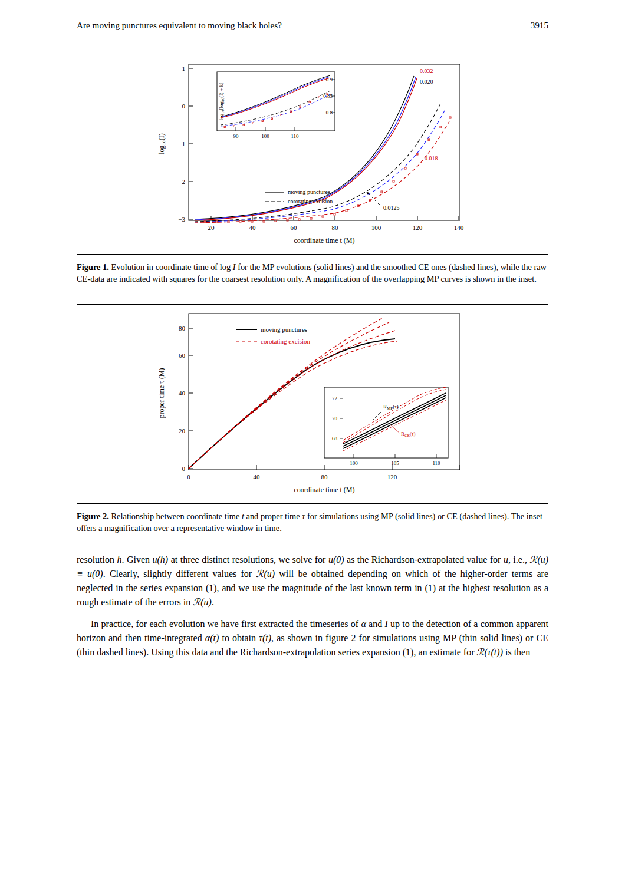Are moving punctures equivalent to moving black holes? 3915
1 0 −1 −2 −3 log₁₀(I) 20 40 60 80 100 120 140 coordinate time t (M) moving punctures corotating excision 0.032 0.020 0.018 0.0125 0.9 0.85 0.8 90 100 110 log₁₀[log₁₀(I) + k]
Figure 1. Evolution in coordinate time of log I for the MP evolutions (solid lines) and the smoothed CE ones (dashed lines), while the raw CE-data are indicated with squares for the coarsest resolution only. A magnification of the overlapping MP curves is shown in the inset.
0 20 40 60 80 proper time τ (M) 0 40 80 120 coordinate time t (M) moving punctures corotating excision 72 70 68 100 105 110 RMP(τ) RCE(τ)
Figure 2. Relationship between coordinate time t and proper time τ for simulations using MP (solid lines) or CE (dashed lines). The inset offers a magnification over a representative window in time.
resolution h. Given u(h) at three distinct resolutions, we solve for u(0) as the Richardson-extrapolated value for u, i.e., ℛ(u) ≡ u(0). Clearly, slightly different values for ℛ(u) will be obtained depending on which of the higher-order terms are neglected in the series expansion (1), and we use the magnitude of the last known term in (1) at the highest resolution as a rough estimate of the errors in ℛ(u).
In practice, for each evolution we have first extracted the timeseries of α and I up to the detection of a common apparent horizon and then time-integrated α(t) to obtain τ(t), as shown in figure 2 for simulations using MP (thin solid lines) or CE (thin dashed lines). Using this data and the Richardson-extrapolation series expansion (1), an estimate for ℛ(τ(t)) is then